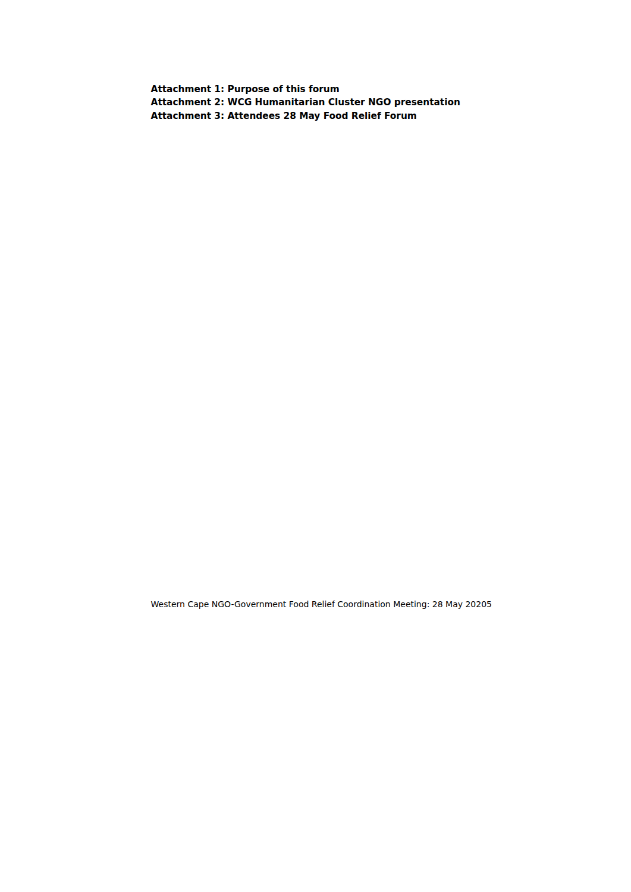Attachment 1: Purpose of this forum
Attachment 2: WCG Humanitarian Cluster NGO presentation
Attachment 3: Attendees 28 May Food Relief Forum
Western Cape NGO-Government Food Relief Coordination Meeting: 28 May 2020 5